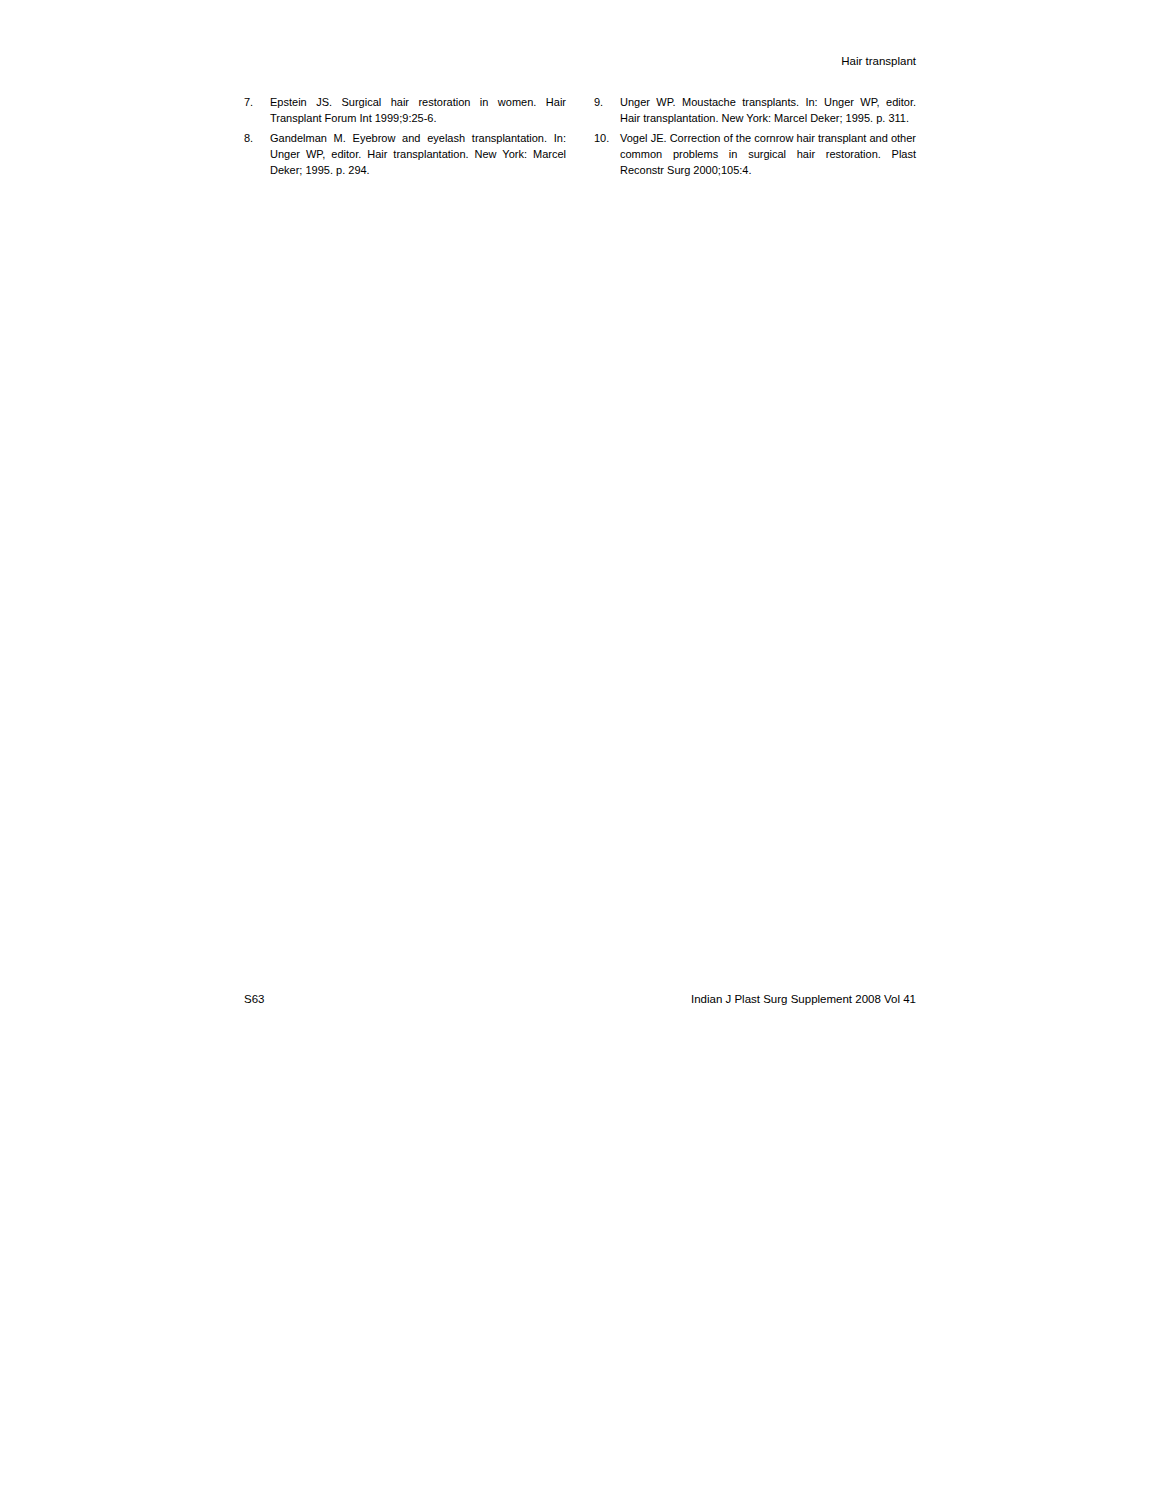Hair transplant
7. Epstein JS. Surgical hair restoration in women. Hair Transplant Forum Int 1999;9:25-6.
8. Gandelman M. Eyebrow and eyelash transplantation. In: Unger WP, editor. Hair transplantation. New York: Marcel Deker; 1995. p. 294.
9. Unger WP. Moustache transplants. In: Unger WP, editor. Hair transplantation. New York: Marcel Deker; 1995. p. 311.
10. Vogel JE. Correction of the cornrow hair transplant and other common problems in surgical hair restoration. Plast Reconstr Surg 2000;105:4.
S63
Indian J Plast Surg Supplement 2008 Vol 41